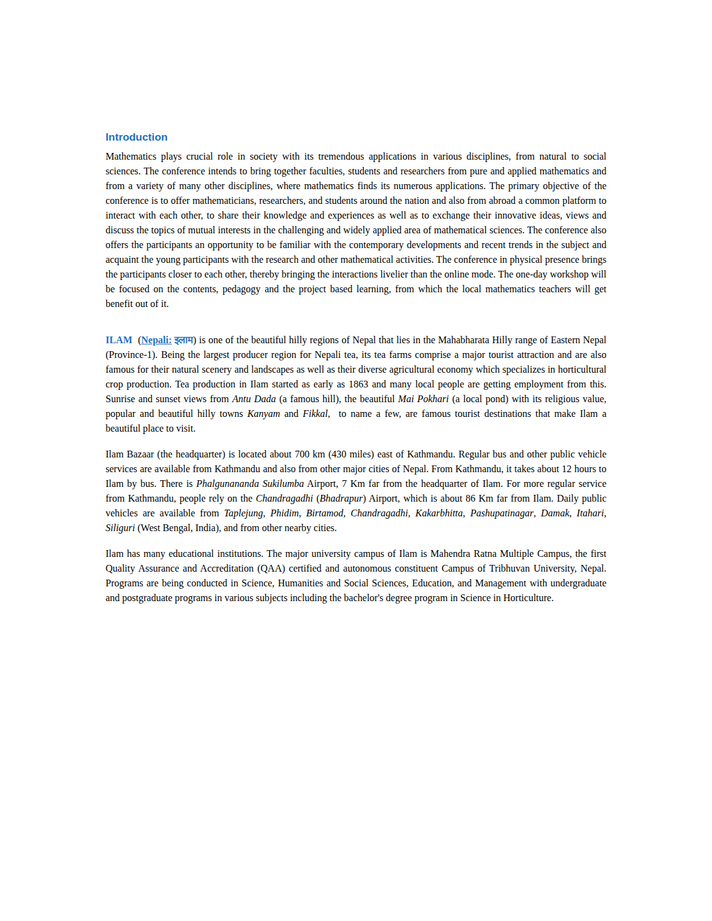Introduction
Mathematics plays crucial role in society with its tremendous applications in various disciplines, from natural to social sciences. The conference intends to bring together faculties, students and researchers from pure and applied mathematics and from a variety of many other disciplines, where mathematics finds its numerous applications. The primary objective of the conference is to offer mathematicians, researchers, and students around the nation and also from abroad a common platform to interact with each other, to share their knowledge and experiences as well as to exchange their innovative ideas, views and discuss the topics of mutual interests in the challenging and widely applied area of mathematical sciences. The conference also offers the participants an opportunity to be familiar with the contemporary developments and recent trends in the subject and acquaint the young participants with the research and other mathematical activities. The conference in physical presence brings the participants closer to each other, thereby bringing the interactions livelier than the online mode. The one-day workshop will be focused on the contents, pedagogy and the project based learning, from which the local mathematics teachers will get benefit out of it.
ILAM (Nepali: इलाम) is one of the beautiful hilly regions of Nepal that lies in the Mahabharata Hilly range of Eastern Nepal (Province-1). Being the largest producer region for Nepali tea, its tea farms comprise a major tourist attraction and are also famous for their natural scenery and landscapes as well as their diverse agricultural economy which specializes in horticultural crop production. Tea production in Ilam started as early as 1863 and many local people are getting employment from this. Sunrise and sunset views from Antu Dada (a famous hill), the beautiful Mai Pokhari (a local pond) with its religious value, popular and beautiful hilly towns Kanyam and Fikkal, to name a few, are famous tourist destinations that make Ilam a beautiful place to visit.
Ilam Bazaar (the headquarter) is located about 700 km (430 miles) east of Kathmandu. Regular bus and other public vehicle services are available from Kathmandu and also from other major cities of Nepal. From Kathmandu, it takes about 12 hours to Ilam by bus. There is Phalgunananda Sukilumba Airport, 7 Km far from the headquarter of Ilam. For more regular service from Kathmandu, people rely on the Chandragadhi (Bhadrapur) Airport, which is about 86 Km far from Ilam. Daily public vehicles are available from Taplejung, Phidim, Birtamod, Chandragadhi, Kakarbhitta, Pashupatinagar, Damak, Itahari, Siliguri (West Bengal, India), and from other nearby cities.
Ilam has many educational institutions. The major university campus of Ilam is Mahendra Ratna Multiple Campus, the first Quality Assurance and Accreditation (QAA) certified and autonomous constituent Campus of Tribhuvan University, Nepal. Programs are being conducted in Science, Humanities and Social Sciences, Education, and Management with undergraduate and postgraduate programs in various subjects including the bachelor's degree program in Science in Horticulture.